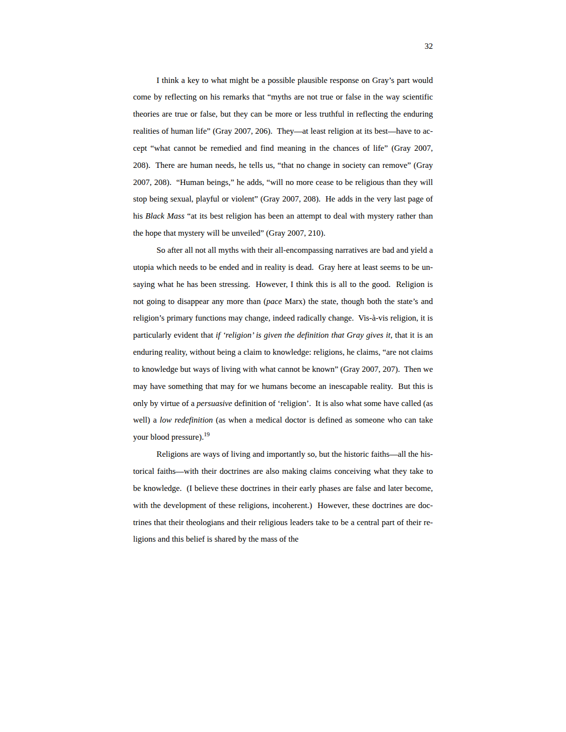32
I think a key to what might be a possible plausible response on Gray’s part would come by reflecting on his remarks that “myths are not true or false in the way scientific theories are true or false, but they can be more or less truthful in reflecting the enduring realities of human life” (Gray 2007, 206). They—at least religion at its best—have to accept “what cannot be remedied and find meaning in the chances of life” (Gray 2007, 208). There are human needs, he tells us, “that no change in society can remove” (Gray 2007, 208). “Human beings,” he adds, “will no more cease to be religious than they will stop being sexual, playful or violent” (Gray 2007, 208). He adds in the very last page of his Black Mass “at its best religion has been an attempt to deal with mystery rather than the hope that mystery will be unveiled” (Gray 2007, 210).
So after all not all myths with their all-encompassing narratives are bad and yield a utopia which needs to be ended and in reality is dead. Gray here at least seems to be unsaying what he has been stressing. However, I think this is all to the good. Religion is not going to disappear any more than (pace Marx) the state, though both the state’s and religion’s primary functions may change, indeed radically change. Vis-à-vis religion, it is particularly evident that if ‘religion’ is given the definition that Gray gives it, that it is an enduring reality, without being a claim to knowledge: religions, he claims, “are not claims to knowledge but ways of living with what cannot be known” (Gray 2007, 207). Then we may have something that may for we humans become an inescapable reality. But this is only by virtue of a persuasive definition of ‘religion’. It is also what some have called (as well) a low redefinition (as when a medical doctor is defined as someone who can take your blood pressure).19
Religions are ways of living and importantly so, but the historic faiths—all the historical faiths—with their doctrines are also making claims conceiving what they take to be knowledge. (I believe these doctrines in their early phases are false and later become, with the development of these religions, incoherent.) However, these doctrines are doctrines that their theologians and their religious leaders take to be a central part of their religions and this belief is shared by the mass of the